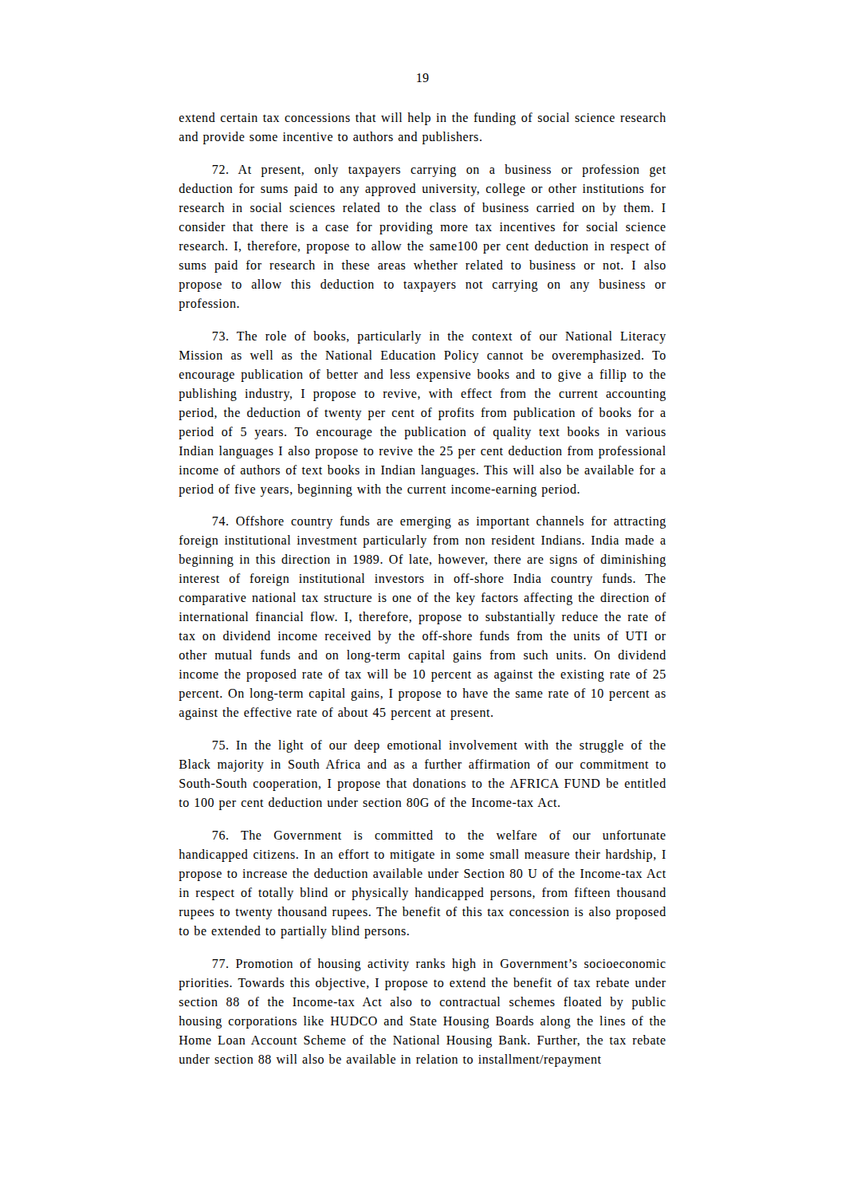19
extend certain tax concessions that will help in the funding of social science research and provide some incentive to authors and publishers.
72. At present, only taxpayers carrying on a business or profession get deduction for sums paid to any approved university, college or other institutions for research in social sciences related to the class of business carried on by them. I consider that there is a case for providing more tax incentives for social science research. I, therefore, propose to allow the same100 per cent deduction in respect of sums paid for research in these areas whether related to business or not. I also propose to allow this deduction to taxpayers not carrying on any business or profession.
73. The role of books, particularly in the context of our National Literacy Mission as well as the National Education Policy cannot be overemphasized. To encourage publication of better and less expensive books and to give a fillip to the publishing industry, I propose to revive, with effect from the current accounting period, the deduction of twenty per cent of profits from publication of books for a period of 5 years. To encourage the publication of quality text books in various Indian languages I also propose to revive the 25 per cent deduction from professional income of authors of text books in Indian languages. This will also be available for a period of five years, beginning with the current income-earning period.
74. Offshore country funds are emerging as important channels for attracting foreign institutional investment particularly from non resident Indians. India made a beginning in this direction in 1989. Of late, however, there are signs of diminishing interest of foreign institutional investors in off-shore India country funds. The comparative national tax structure is one of the key factors affecting the direction of international financial flow. I, therefore, propose to substantially reduce the rate of tax on dividend income received by the off-shore funds from the units of UTI or other mutual funds and on long-term capital gains from such units. On dividend income the proposed rate of tax will be 10 percent as against the existing rate of 25 percent. On long-term capital gains, I propose to have the same rate of 10 percent as against the effective rate of about 45 percent at present.
75. In the light of our deep emotional involvement with the struggle of the Black majority in South Africa and as a further affirmation of our commitment to South-South cooperation, I propose that donations to the AFRICA FUND be entitled to 100 per cent deduction under section 80G of the Income-tax Act.
76. The Government is committed to the welfare of our unfortunate handicapped citizens. In an effort to mitigate in some small measure their hardship, I propose to increase the deduction available under Section 80 U of the Income-tax Act in respect of totally blind or physically handicapped persons, from fifteen thousand rupees to twenty thousand rupees. The benefit of this tax concession is also proposed to be extended to partially blind persons.
77. Promotion of housing activity ranks high in Government’s socioeconomic priorities. Towards this objective, I propose to extend the benefit of tax rebate under section 88 of the Income-tax Act also to contractual schemes floated by public housing corporations like HUDCO and State Housing Boards along the lines of the Home Loan Account Scheme of the National Housing Bank. Further, the tax rebate under section 88 will also be available in relation to installment/repayment